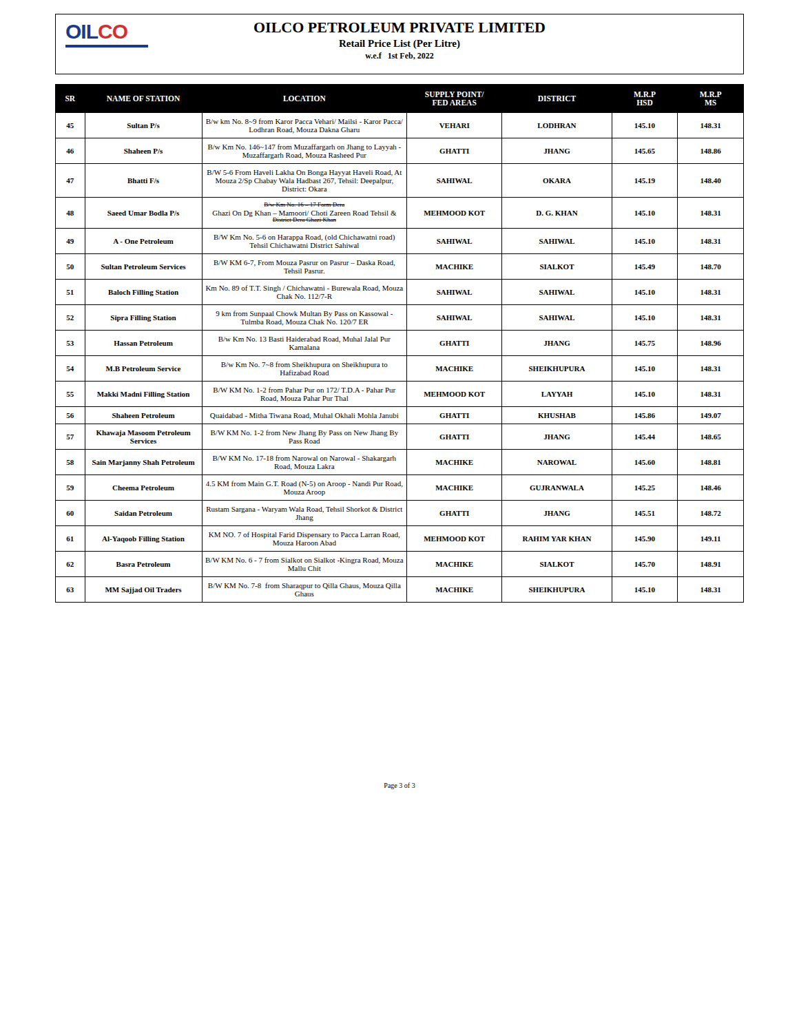OILCO
OILCO PETROLEUM PRIVATE LIMITED
Retail Price List (Per Litre)
w.e.f 1st Feb, 2022
| SR | NAME OF STATION | LOCATION | SUPPLY POINT/ FED AREAS | DISTRICT | M.R.P HSD | M.R.P MS |
| --- | --- | --- | --- | --- | --- | --- |
| 45 | Sultan P/s | B/w km No. 8~9 from Karor Pacca Vehari/ Mailsi - Karor Pacca/ Lodhran Road, Mouza Dakna Gharu | VEHARI | LODHRAN | 145.10 | 148.31 |
| 46 | Shaheen P/s | B/w Km No. 146~147 from Muzaffargarh on Jhang to Layyah - Muzaffargarh Road, Mouza Rasheed Pur | GHATTI | JHANG | 145.65 | 148.86 |
| 47 | Bhatti F/s | B/W 5-6 From Haveli Lakha On Bonga Hayyat Haveli Road, At Mouza 2/Sp Chabay Wala Hadbast 267, Tehsil: Deepalpur, District: Okara | SAHIWAL | OKARA | 145.19 | 148.40 |
| 48 | Saeed Umar Bodla P/s | B/w Km No. 16 – 17 Form Dera Ghazi On Dg Khan – Mamoori/ Choti Zareen Road Tehsil & District Dera Ghazi Khan | MEHMOOD KOT | D. G. KHAN | 145.10 | 148.31 |
| 49 | A - One Petroleum | B/W Km No. 5-6 on Harappa Road, (old Chichawatni road) Tehsil Chichawatni District Sahiwal | SAHIWAL | SAHIWAL | 145.10 | 148.31 |
| 50 | Sultan Petroleum Services | B/W KM 6-7, From Mouza Pasrur on Pasrur – Daska Road, Tehsil Pasrur. | MACHIKE | SIALKOT | 145.49 | 148.70 |
| 51 | Baloch Filling Station | Km No. 89 of T.T. Singh / Chichawatni - Burewala Road, Mouza Chak No. 112/7-R | SAHIWAL | SAHIWAL | 145.10 | 148.31 |
| 52 | Sipra Filling Station | 9 km from Sunpaal Chowk Multan By Pass on Kassowal - Tulmba Road, Mouza Chak No. 120/7 ER | SAHIWAL | SAHIWAL | 145.10 | 148.31 |
| 53 | Hassan Petroleum | B/w Km No. 13 Basti Haiderabad Road, Muhal Jalal Pur Kamalana | GHATTI | JHANG | 145.75 | 148.96 |
| 54 | M.B Petroleum Service | B/w Km No. 7~8 from Sheikhupura on Sheikhupura to Hafizabad Road | MACHIKE | SHEIKHUPURA | 145.10 | 148.31 |
| 55 | Makki Madni Filling Station | B/W KM No. 1-2 from Pahar Pur on 172/ T.D.A - Pahar Pur Road, Mouza Pahar Pur Thal | MEHMOOD KOT | LAYYAH | 145.10 | 148.31 |
| 56 | Shaheen Petroleum | Quaidabad - Mitha Tiwana Road, Muhal Okhali Mohla Janubi | GHATTI | KHUSHAB | 145.86 | 149.07 |
| 57 | Khawaja Masoom Petroleum Services | B/W KM No. 1-2 from New Jhang By Pass on New Jhang By Pass Road | GHATTI | JHANG | 145.44 | 148.65 |
| 58 | Sain Marjanny Shah Petroleum | B/W KM No. 17-18 from Narowal on Narowal - Shakargarh Road, Mouza Lakra | MACHIKE | NAROWAL | 145.60 | 148.81 |
| 59 | Cheema Petroleum | 4.5 KM from Main G.T. Road (N-5) on Aroop - Nandi Pur Road, Mouza Aroop | MACHIKE | GUJRANWALA | 145.25 | 148.46 |
| 60 | Saidan Petroleum | Rustam Sargana - Waryam Wala Road, Tehsil Shorkot & District Jhang | GHATTI | JHANG | 145.51 | 148.72 |
| 61 | Al-Yaqoob Filling Station | KM NO. 7 of Hospital Farid Dispensary to Pacca Larran Road, Mouza Haroon Abad | MEHMOOD KOT | RAHIM YAR KHAN | 145.90 | 149.11 |
| 62 | Basra Petroleum | B/W KM No. 6 - 7 from Sialkot on Sialkot -Kingra Road, Mouza Mallu Chit | MACHIKE | SIALKOT | 145.70 | 148.91 |
| 63 | MM Sajjad Oil Traders | B/W KM No. 7-8 from Sharaqpur to Qilla Ghaus, Mouza Qilla Ghaus | MACHIKE | SHEIKHUPURA | 145.10 | 148.31 |
Page 3 of 3